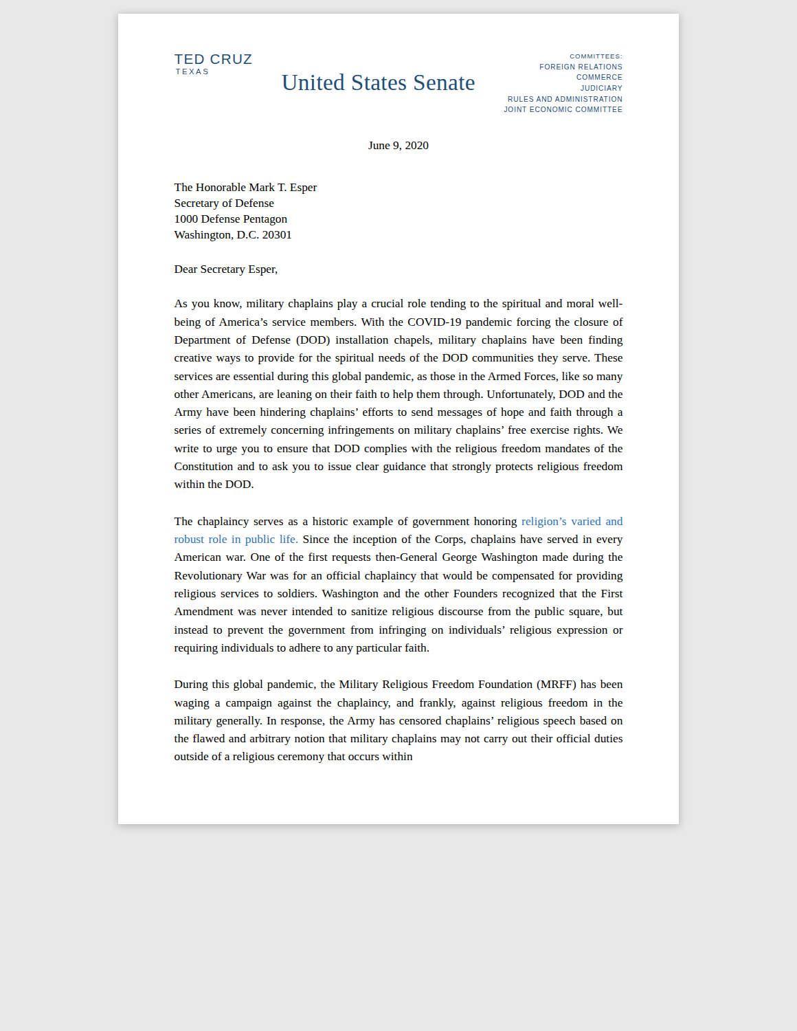TED CRUZ
TEXAS
United States Senate
COMMITTEES:
FOREIGN RELATIONS
COMMERCE
JUDICIARY
RULES AND ADMINISTRATION
JOINT ECONOMIC COMMITTEE
June 9, 2020
The Honorable Mark T. Esper
Secretary of Defense
1000 Defense Pentagon
Washington, D.C. 20301
Dear Secretary Esper,
As you know, military chaplains play a crucial role tending to the spiritual and moral well-being of America’s service members. With the COVID-19 pandemic forcing the closure of Department of Defense (DOD) installation chapels, military chaplains have been finding creative ways to provide for the spiritual needs of the DOD communities they serve. These services are essential during this global pandemic, as those in the Armed Forces, like so many other Americans, are leaning on their faith to help them through. Unfortunately, DOD and the Army have been hindering chaplains’ efforts to send messages of hope and faith through a series of extremely concerning infringements on military chaplains’ free exercise rights. We write to urge you to ensure that DOD complies with the religious freedom mandates of the Constitution and to ask you to issue clear guidance that strongly protects religious freedom within the DOD.
The chaplaincy serves as a historic example of government honoring religion’s varied and robust role in public life. Since the inception of the Corps, chaplains have served in every American war. One of the first requests then-General George Washington made during the Revolutionary War was for an official chaplaincy that would be compensated for providing religious services to soldiers. Washington and the other Founders recognized that the First Amendment was never intended to sanitize religious discourse from the public square, but instead to prevent the government from infringing on individuals’ religious expression or requiring individuals to adhere to any particular faith.
During this global pandemic, the Military Religious Freedom Foundation (MRFF) has been waging a campaign against the chaplaincy, and frankly, against religious freedom in the military generally. In response, the Army has censored chaplains’ religious speech based on the flawed and arbitrary notion that military chaplains may not carry out their official duties outside of a religious ceremony that occurs within